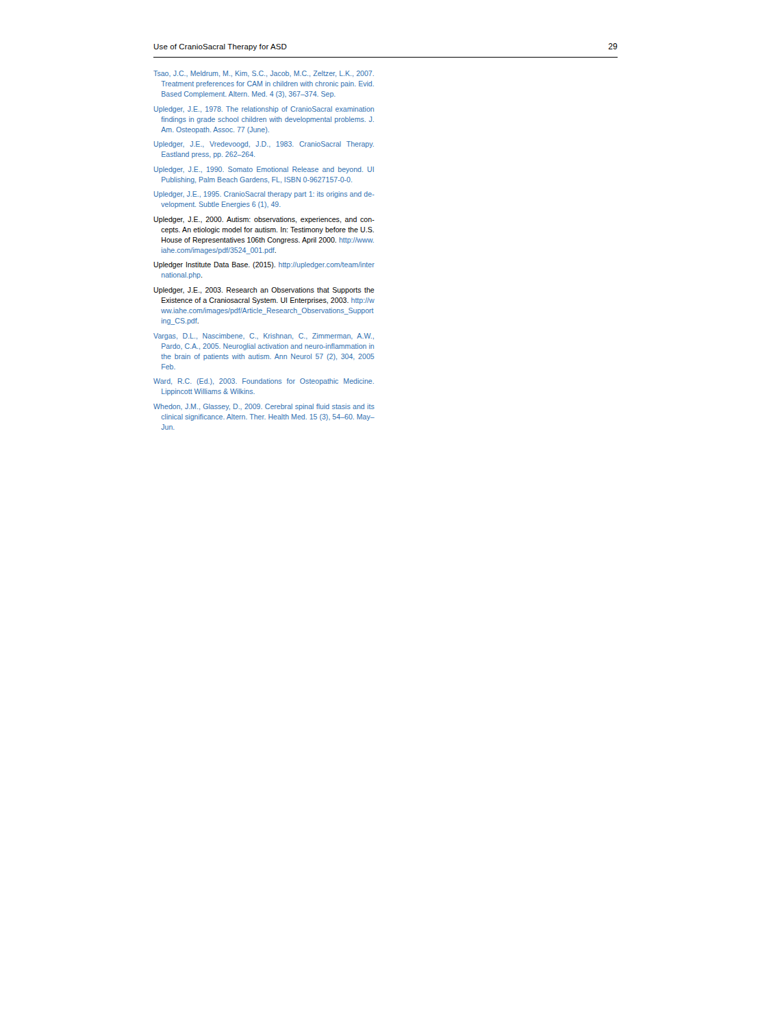Use of CranioSacral Therapy for ASD 29
Tsao, J.C., Meldrum, M., Kim, S.C., Jacob, M.C., Zeltzer, L.K., 2007. Treatment preferences for CAM in children with chronic pain. Evid. Based Complement. Altern. Med. 4 (3), 367–374. Sep.
Upledger, J.E., 1978. The relationship of CranioSacral examination findings in grade school children with developmental problems. J. Am. Osteopath. Assoc. 77 (June).
Upledger, J.E., Vredevoogd, J.D., 1983. CranioSacral Therapy. Eastland press, pp. 262–264.
Upledger, J.E., 1990. Somato Emotional Release and beyond. UI Publishing, Palm Beach Gardens, FL, ISBN 0-9627157-0-0.
Upledger, J.E., 1995. CranioSacral therapy part 1: its origins and development. Subtle Energies 6 (1), 49.
Upledger, J.E., 2000. Autism: observations, experiences, and concepts. An etiologic model for autism. In: Testimony before the U.S. House of Representatives 106th Congress. April 2000. http://www.iahe.com/images/pdf/3524_001.pdf.
Upledger Institute Data Base. (2015). http://upledger.com/team/international.php.
Upledger, J.E., 2003. Research an Observations that Supports the Existence of a Craniosacral System. UI Enterprises, 2003. http://www.iahe.com/images/pdf/Article_Research_Observations_Supporting_CS.pdf.
Vargas, D.L., Nascimbene, C., Krishnan, C., Zimmerman, A.W., Pardo, C.A., 2005. Neuroglial activation and neuro-inflammation in the brain of patients with autism. Ann Neurol 57 (2), 304, 2005 Feb.
Ward, R.C. (Ed.), 2003. Foundations for Osteopathic Medicine. Lippincott Williams & Wilkins.
Whedon, J.M., Glassey, D., 2009. Cerebral spinal fluid stasis and its clinical significance. Altern. Ther. Health Med. 15 (3), 54–60. May–Jun.